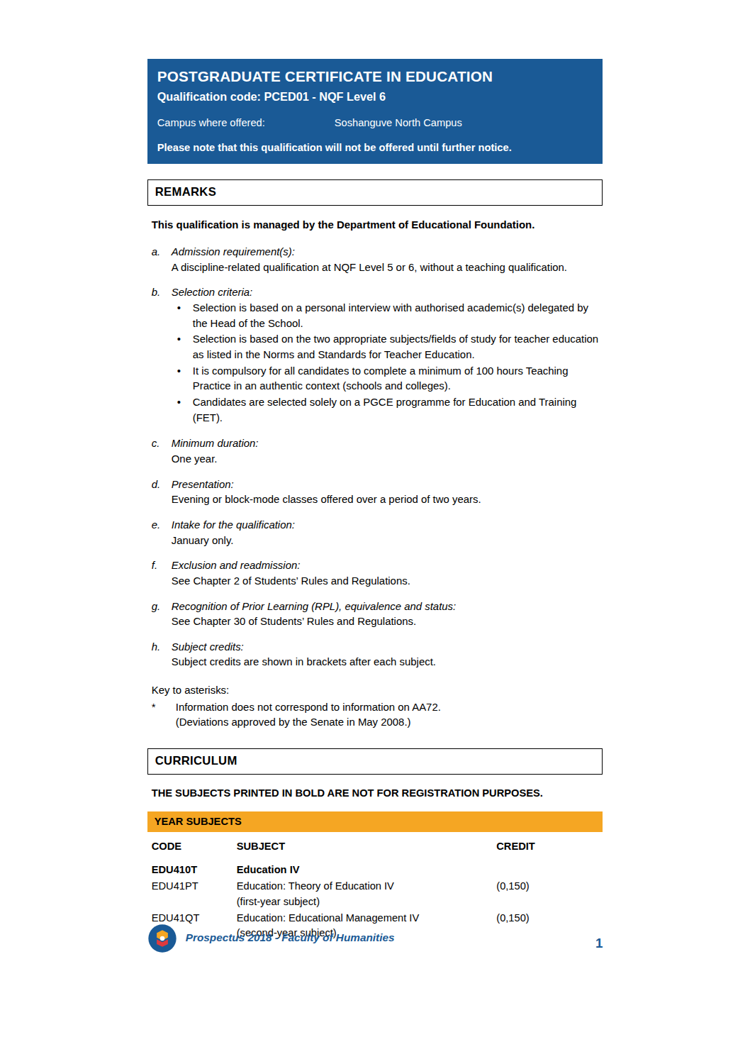POSTGRADUATE CERTIFICATE IN EDUCATION
Qualification code: PCED01 - NQF Level 6
Campus where offered: Soshanguve North Campus
Please note that this qualification will not be offered until further notice.
REMARKS
This qualification is managed by the Department of Educational Foundation.
a.
Admission requirement(s):
A discipline-related qualification at NQF Level 5 or 6, without a teaching qualification.
b.
Selection criteria:
•Selection is based on a personal interview with authorised academic(s) delegated by the Head of the School.
•Selection is based on the two appropriate subjects/fields of study for teacher education as listed in the Norms and Standards for Teacher Education.
•It is compulsory for all candidates to complete a minimum of 100 hours Teaching Practice in an authentic context (schools and colleges).
•Candidates are selected solely on a PGCE programme for Education and Training (FET).
c.
Minimum duration:
One year.
d.
Presentation:
Evening or block-mode classes offered over a period of two years.
e.
Intake for the qualification:
January only.
f.
Exclusion and readmission:
See Chapter 2 of Students’ Rules and Regulations.
g.
Recognition of Prior Learning (RPL), equivalence and status:
See Chapter 30 of Students’ Rules and Regulations.
h.
Subject credits:
Subject credits are shown in brackets after each subject.
Key to asterisks:
* Information does not correspond to information on AA72.
(Deviations approved by the Senate in May 2008.)
CURRICULUM
THE SUBJECTS PRINTED IN BOLD ARE NOT FOR REGISTRATION PURPOSES.
YEAR SUBJECTS
| CODE | SUBJECT | CREDIT |
| --- | --- | --- |
| EDU410T | Education IV | |
| EDU41PT | Education: Theory of Education IV (first-year subject) | (0,150) |
| EDU41QT | Education: Educational Management IV (second-year subject) | (0,150) |
Prospectus 2018 - Faculty of Humanities
1